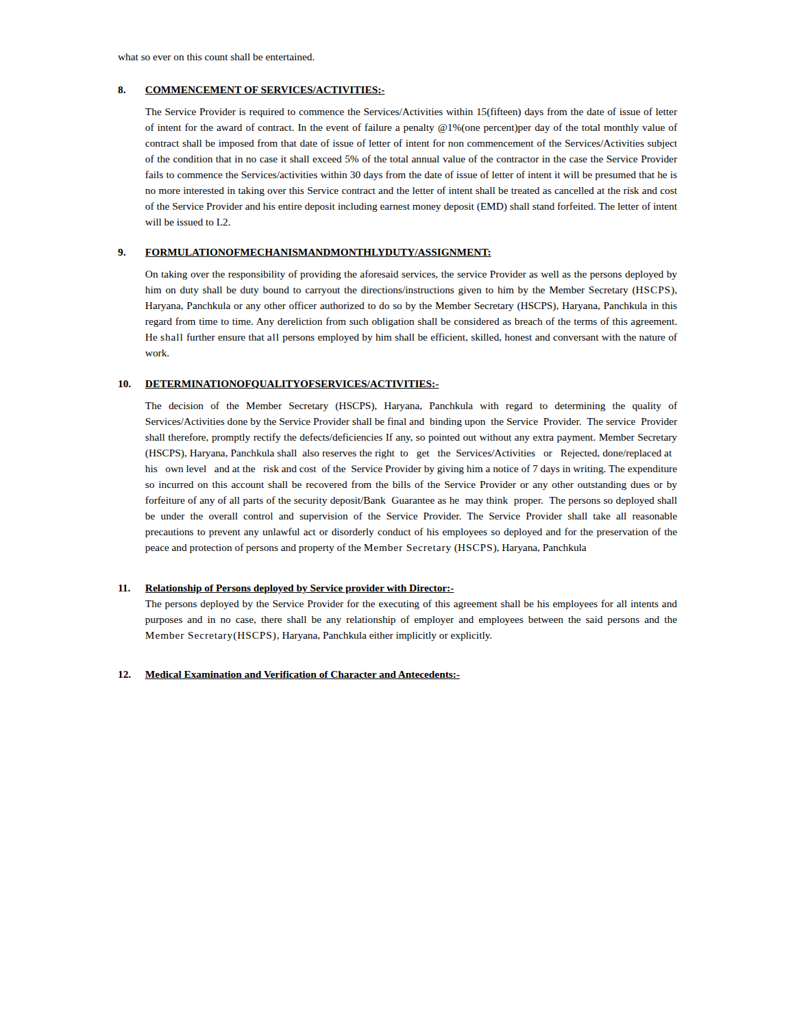what so ever on this count shall be entertained.
8. COMMENCEMENT OF SERVICES/ACTIVITIES:-
The Service Provider is required to commence the Services/Activities within 15(fifteen) days from the date of issue of letter of intent for the award of contract. In the event of failure a penalty @1%(one percent)per day of the total monthly value of contract shall be imposed from that date of issue of letter of intent for non commencement of the Services/Activities subject of the condition that in no case it shall exceed 5% of the total annual value of the contractor in the case the Service Provider fails to commence the Services/activities within 30 days from the date of issue of letter of intent it will be presumed that he is no more interested in taking over this Service contract and the letter of intent shall be treated as cancelled at the risk and cost of the Service Provider and his entire deposit including earnest money deposit (EMD) shall stand forfeited. The letter of intent will be issued to L2.
9. FORMULATIONOFMECHANISMANDMONTHLYDUTY/ASSIGNMENT:
On taking over the responsibility of providing the aforesaid services, the service Provider as well as the persons deployed by him on duty shall be duty bound to carryout the directions/instructions given to him by the Member Secretary (HSCPS), Haryana, Panchkula or any other officer authorized to do so by the Member Secretary (HSCPS), Haryana, Panchkula in this regard from time to time. Any dereliction from such obligation shall be considered as breach of the terms of this agreement. He shall further ensure that all persons employed by him shall be efficient, skilled, honest and conversant with the nature of work.
10. DETERMINATIONOFQUALITYOFSERVICES/ACTIVITIES:-
The decision of the Member Secretary (HSCPS), Haryana, Panchkula with regard to determining the quality of Services/Activities done by the Service Provider shall be final and binding upon the Service Provider. The service Provider shall therefore, promptly rectify the defects/deficiencies If any, so pointed out without any extra payment. Member Secretary (HSCPS), Haryana, Panchkula shall also reserves the right to get the Services/Activities or Rejected, done/replaced at his own level and at the risk and cost of the Service Provider by giving him a notice of 7 days in writing. The expenditure so incurred on this account shall be recovered from the bills of the Service Provider or any other outstanding dues or by forfeiture of any of all parts of the security deposit/Bank Guarantee as he may think proper. The persons so deployed shall be under the overall control and supervision of the Service Provider. The Service Provider shall take all reasonable precautions to prevent any unlawful act or disorderly conduct of his employees so deployed and for the preservation of the peace and protection of persons and property of the Member Secretary (HSCPS), Haryana, Panchkula
11. Relationship of Persons deployed by Service provider with Director:-
The persons deployed by the Service Provider for the executing of this agreement shall be his employees for all intents and purposes and in no case, there shall be any relationship of employer and employees between the said persons and the Member Secretary(HSCPS), Haryana, Panchkula either implicitly or explicitly.
12. Medical Examination and Verification of Character and Antecedents:-